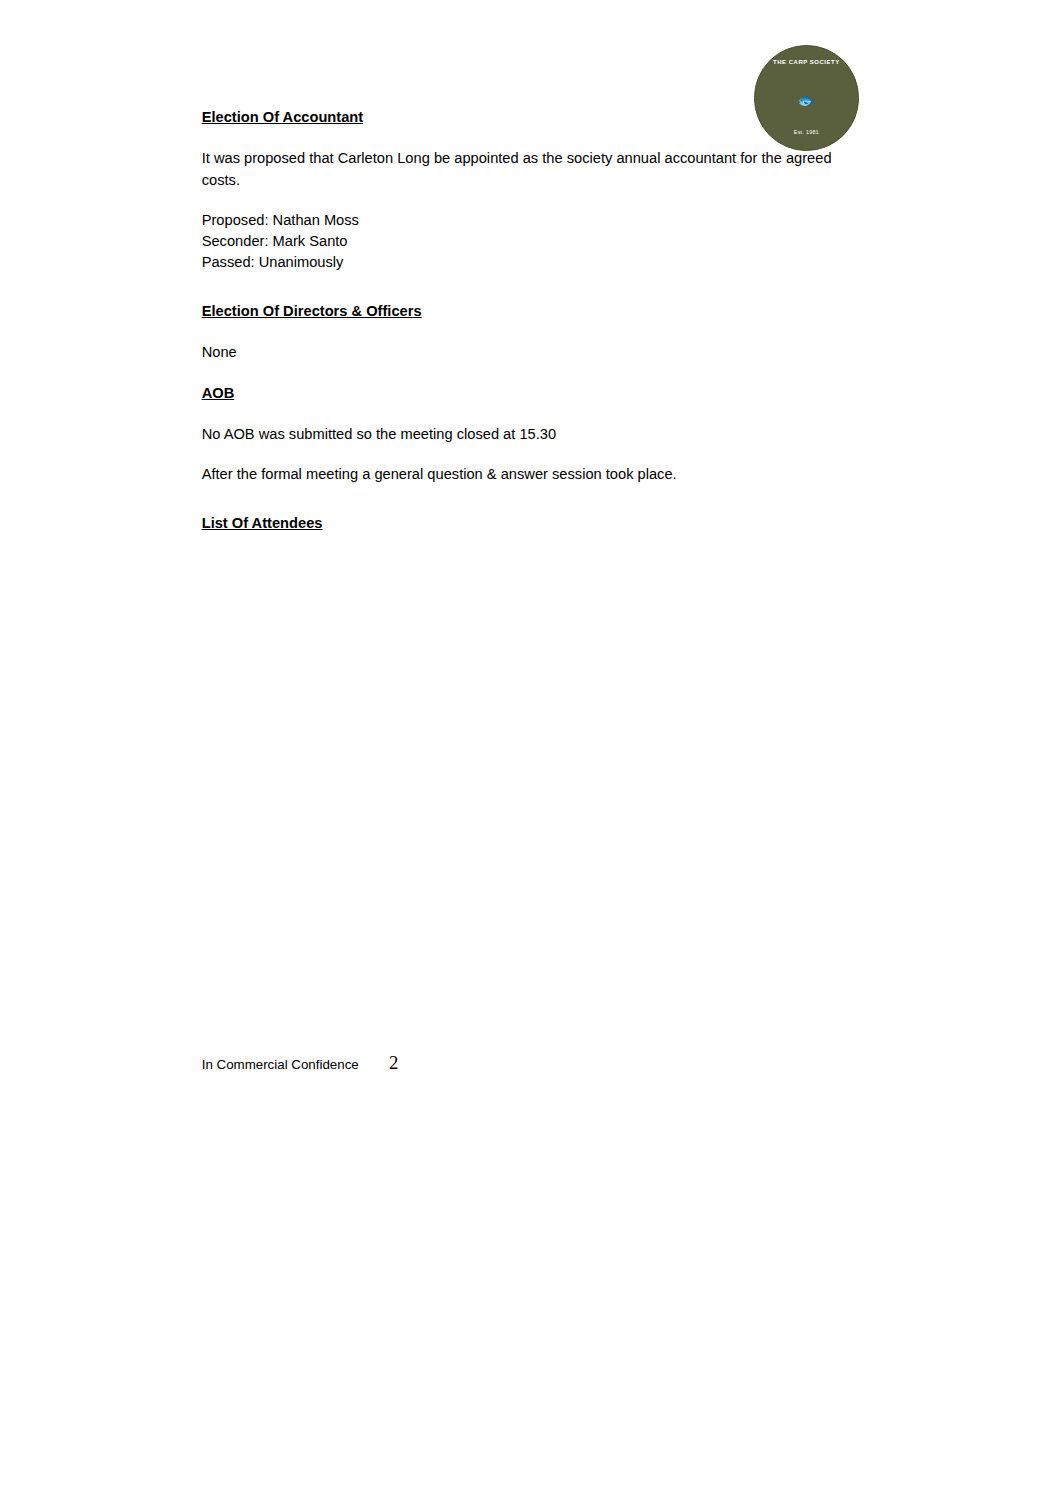THE CARP SOCIETY
🐟
Est. 1981
Election Of Accountant
It was proposed that Carleton Long be appointed as the society annual accountant for the agreed costs.
Proposed: Nathan Moss
Seconder: Mark Santo
Passed: Unanimously
Election Of Directors & Officers
None
AOB
No AOB was submitted so the meeting closed at 15.30
After the formal meeting a general question & answer session took place.
List Of Attendees
In Commercial Confidence 2